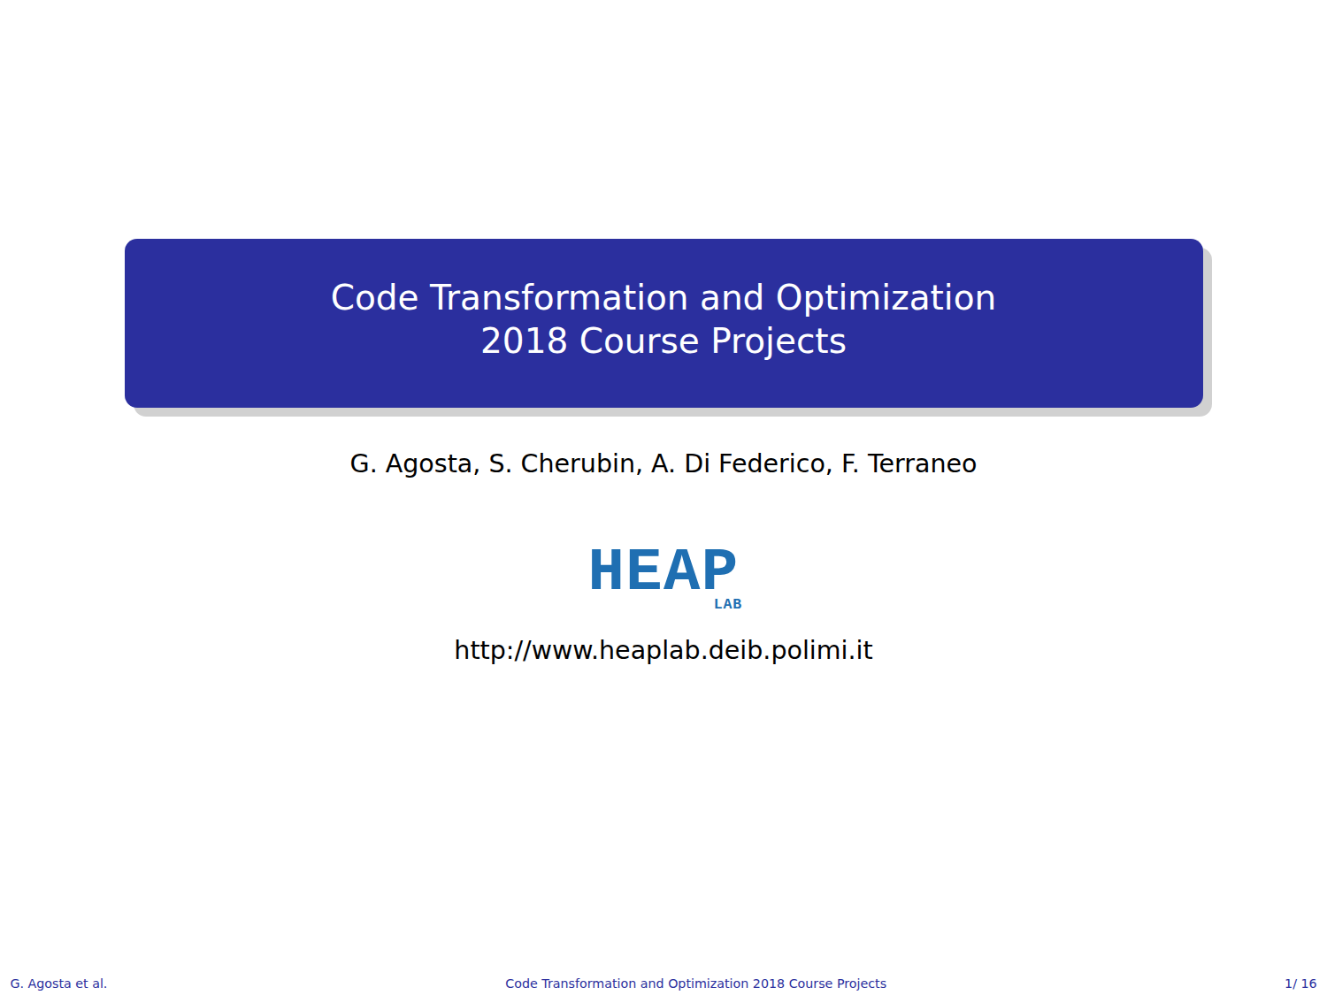Code Transformation and Optimization 2018 Course Projects
G. Agosta, S. Cherubin, A. Di Federico, F. Terraneo
HEAPLAB
http://www.heaplab.deib.polimi.it
G. Agosta et al.
Code Transformation and Optimization 2018 Course Projects
1/ 16